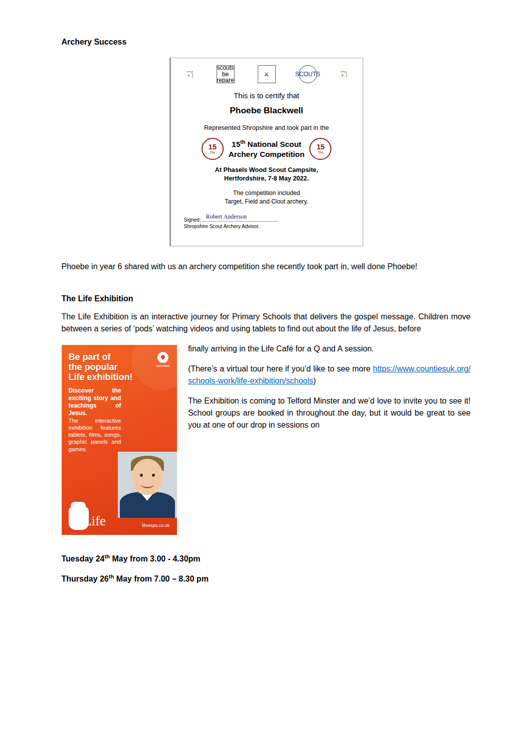Archery Success
🏹 scouts
be prepared ⚔ SCOUTS 🏹
This is to certify that
Phoebe Blackwell
Represented Shropshire and took part in the
15 TH 15th National Scout
Archery Competition 15 TH
At Phasels Wood Scout Campsite,
Hertfordshire, 7-8 May 2022.
The competition included
Target, Field and Clout archery.
Signed;Robert Anderson
Shropshire Scout Archery Advisor.
Phoebe in year 6 shared with us an archery competition she recently took part in, well done Phoebe!
The Life Exhibition
The Life Exhibition is an interactive journey for Primary Schools that delivers the gospel message. Children move between a series of ‘pods’ watching videos and using tablets to find out about the life of Jesus, before
Be part of
the popularLife exhibition!
counties
Discover the exciting story and teachings of Jesus. The interactive exhibition features tablets, films, songs, graphic panels and games.
Life lifeexpo.co.uk
finally arriving in the Life Café for a Q and A session.
(There’s a virtual tour here if you’d like to see more https://www.countiesuk.org/schools-work/life-exhibition/schools)
The Exhibition is coming to Telford Minster and we’d love to invite you to see it! School groups are booked in throughout the day, but it would be great to see you at one of our drop in sessions on
Tuesday 24th May from 3.00 - 4.30pm
Thursday 26th May from 7.00 – 8.30 pm